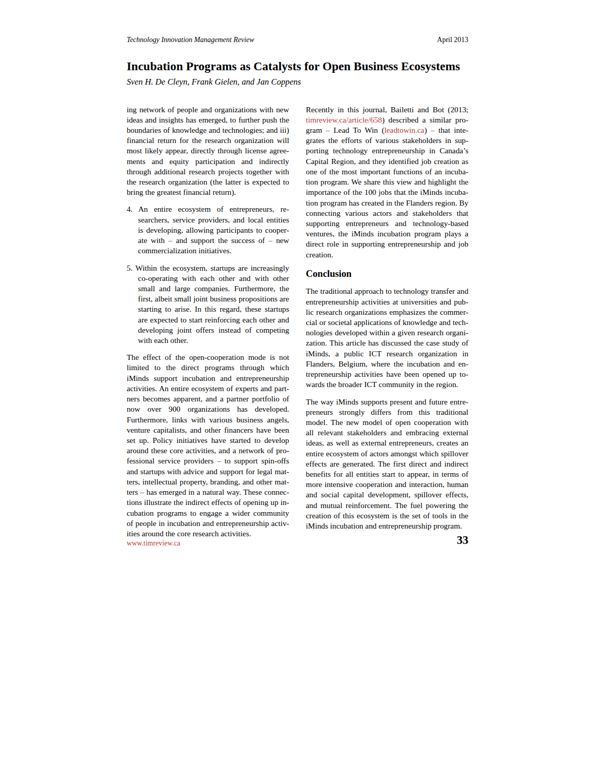Technology Innovation Management Review April 2013
Incubation Programs as Catalysts for Open Business Ecosystems
Sven H. De Cleyn, Frank Gielen, and Jan Coppens
ing network of people and organizations with new ideas and insights has emerged, to further push the boundaries of knowledge and technologies; and iii) financial return for the research organization will most likely appear, directly through license agreements and equity participation and indirectly through additional research projects together with the research organization (the latter is expected to bring the greatest financial return).
4. An entire ecosystem of entrepreneurs, researchers, service providers, and local entities is developing, allowing participants to cooperate with – and support the success of – new commercialization initiatives.
5. Within the ecosystem, startups are increasingly co-operating with each other and with other small and large companies. Furthermore, the first, albeit small joint business propositions are starting to arise. In this regard, these startups are expected to start reinforcing each other and developing joint offers instead of competing with each other.
The effect of the open-cooperation mode is not limited to the direct programs through which iMinds support incubation and entrepreneurship activities. An entire ecosystem of experts and partners becomes apparent, and a partner portfolio of now over 900 organizations has developed. Furthermore, links with various business angels, venture capitalists, and other financers have been set up. Policy initiatives have started to develop around these core activities, and a network of professional service providers – to support spin-offs and startups with advice and support for legal matters, intellectual property, branding, and other matters – has emerged in a natural way. These connections illustrate the indirect effects of opening up incubation programs to engage a wider community of people in incubation and entrepreneurship activities around the core research activities.
Recently in this journal, Bailetti and Bot (2013; timreview.ca/article/658) described a similar program – Lead To Win (leadtowin.ca) – that integrates the efforts of various stakeholders in supporting technology entrepreneurship in Canada’s Capital Region, and they identified job creation as one of the most important functions of an incubation program. We share this view and highlight the importance of the 100 jobs that the iMinds incubation program has created in the Flanders region. By connecting various actors and stakeholders that supporting entrepreneurs and technology-based ventures, the iMinds incubation program plays a direct role in supporting entrepreneurship and job creation.
Conclusion
The traditional approach to technology transfer and entrepreneurship activities at universities and public research organizations emphasizes the commercial or societal applications of knowledge and technologies developed within a given research organization. This article has discussed the case study of iMinds, a public ICT research organization in Flanders, Belgium, where the incubation and entrepreneurship activities have been opened up towards the broader ICT community in the region.
The way iMinds supports present and future entrepreneurs strongly differs from this traditional model. The new model of open cooperation with all relevant stakeholders and embracing external ideas, as well as external entrepreneurs, creates an entire ecosystem of actors amongst which spillover effects are generated. The first direct and indirect benefits for all entities start to appear, in terms of more intensive cooperation and interaction, human and social capital development, spillover effects, and mutual reinforcement. The fuel powering the creation of this ecosystem is the set of tools in the iMinds incubation and entrepreneurship program.
www.timreview.ca 33